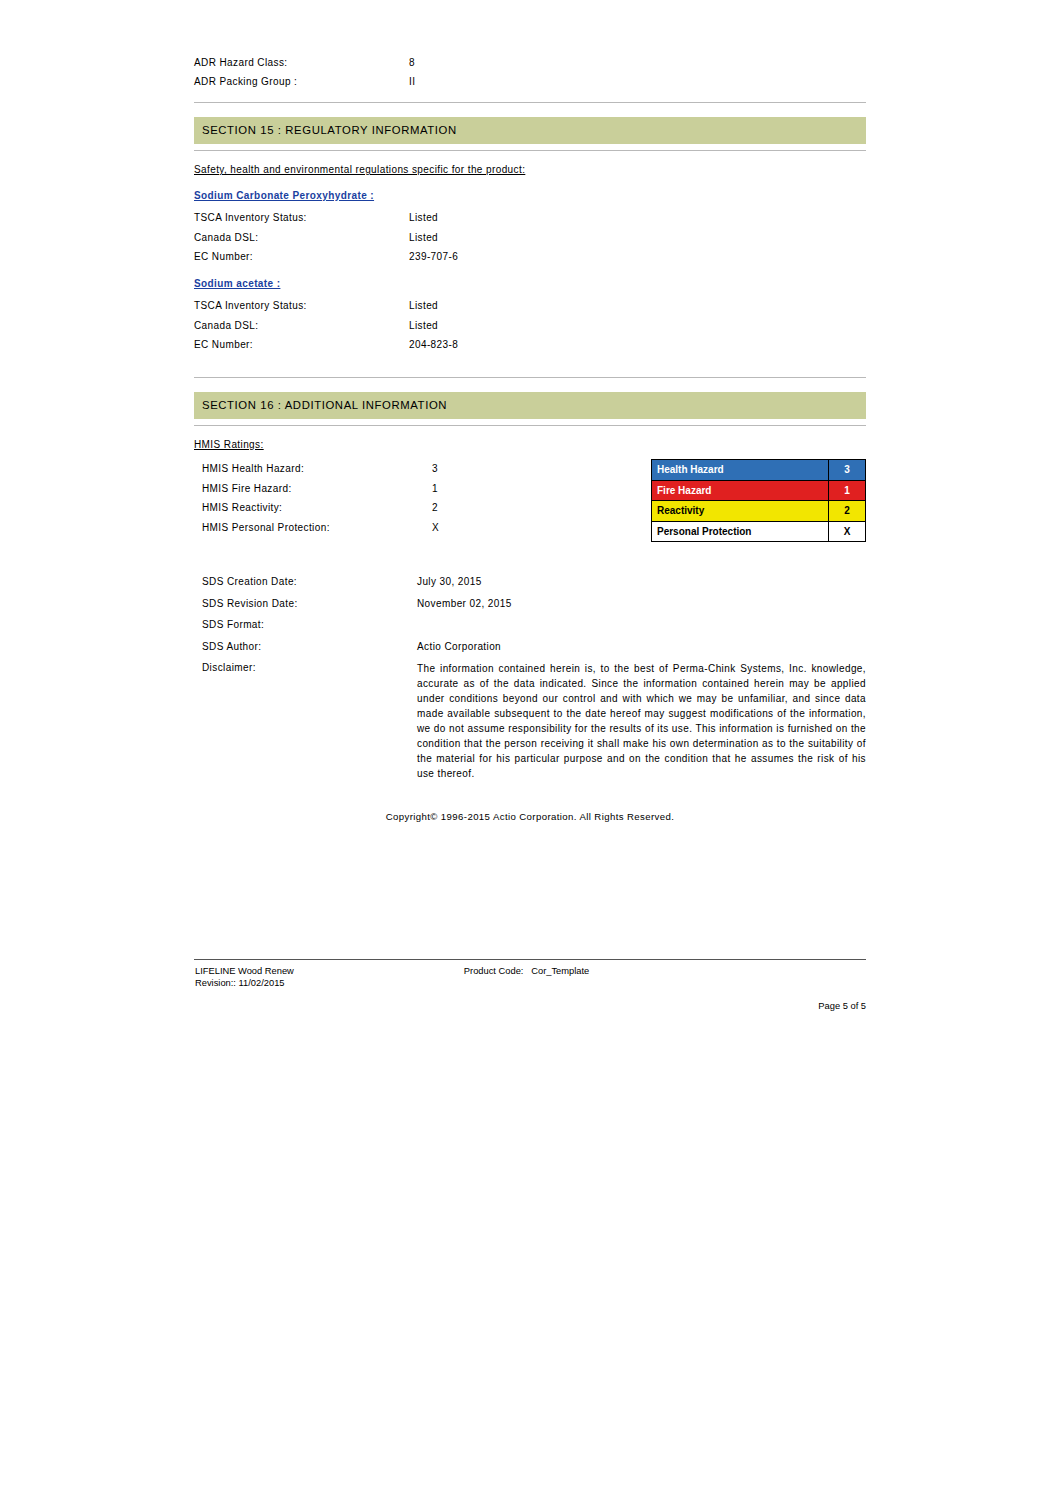| ADR Hazard Class: | 8 |
| ADR Packing Group : | II |
SECTION 15 : REGULATORY INFORMATION
Safety, health and environmental regulations specific for the product:
Sodium Carbonate Peroxyhydrate :
| TSCA Inventory Status: | Listed |
| Canada DSL: | Listed |
| EC Number: | 239-707-6 |
Sodium acetate :
| TSCA Inventory Status: | Listed |
| Canada DSL: | Listed |
| EC Number: | 204-823-8 |
SECTION 16 : ADDITIONAL INFORMATION
HMIS Ratings:
| HMIS Health Hazard: | 3 |
| HMIS Fire Hazard: | 1 |
| HMIS Reactivity: | 2 |
| HMIS Personal Protection: | X |
| Health Hazard | 3 |
| Fire Hazard | 1 |
| Reactivity | 2 |
| Personal Protection | X |
| SDS Creation Date: | July 30, 2015 |
| SDS Revision Date: | November 02, 2015 |
| SDS Format: | |
| SDS Author: | Actio Corporation |
| Disclaimer: | The information contained herein is, to the best of Perma-Chink Systems, Inc. knowledge, accurate as of the data indicated. Since the information contained herein may be applied under conditions beyond our control and with which we may be unfamiliar, and since data made available subsequent to the date hereof may suggest modifications of the information, we do not assume responsibility for the results of its use. This information is furnished on the condition that the person receiving it shall make his own determination as to the suitability of the material for his particular purpose and on the condition that he assumes the risk of his use thereof. |
Copyright© 1996-2015 Actio Corporation. All Rights Reserved.
| LIFELINE Wood Renew Revision:: 11/02/2015 | Product Code: Cor_Template | |
Page 5 of 5